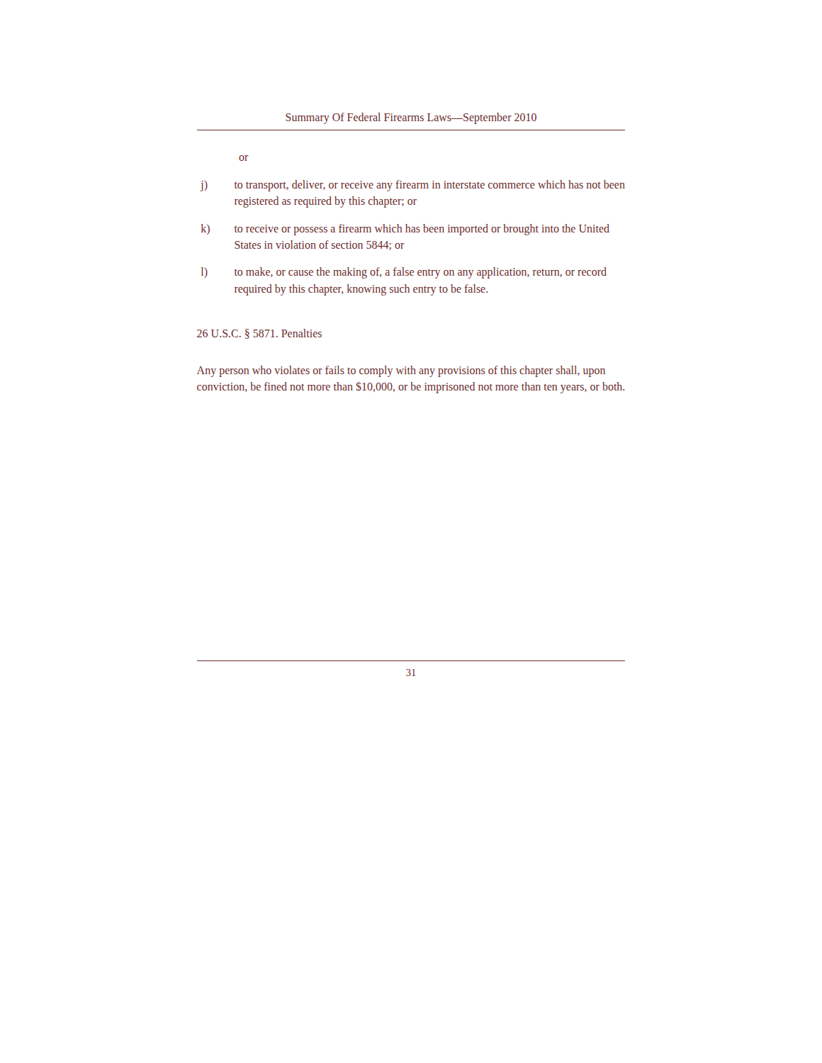Summary Of Federal Firearms Laws—September 2010
or
j) to transport, deliver, or receive any firearm in interstate commerce which has not been registered as required by this chapter; or
k) to receive or possess a firearm which has been imported or brought into the United States in violation of section 5844; or
l) to make, or cause the making of, a false entry on any application, return, or record required by this chapter, knowing such entry to be false.
26 U.S.C. § 5871. Penalties
Any person who violates or fails to comply with any provisions of this chapter shall, upon conviction, be fined not more than $10,000, or be imprisoned not more than ten years, or both.
31